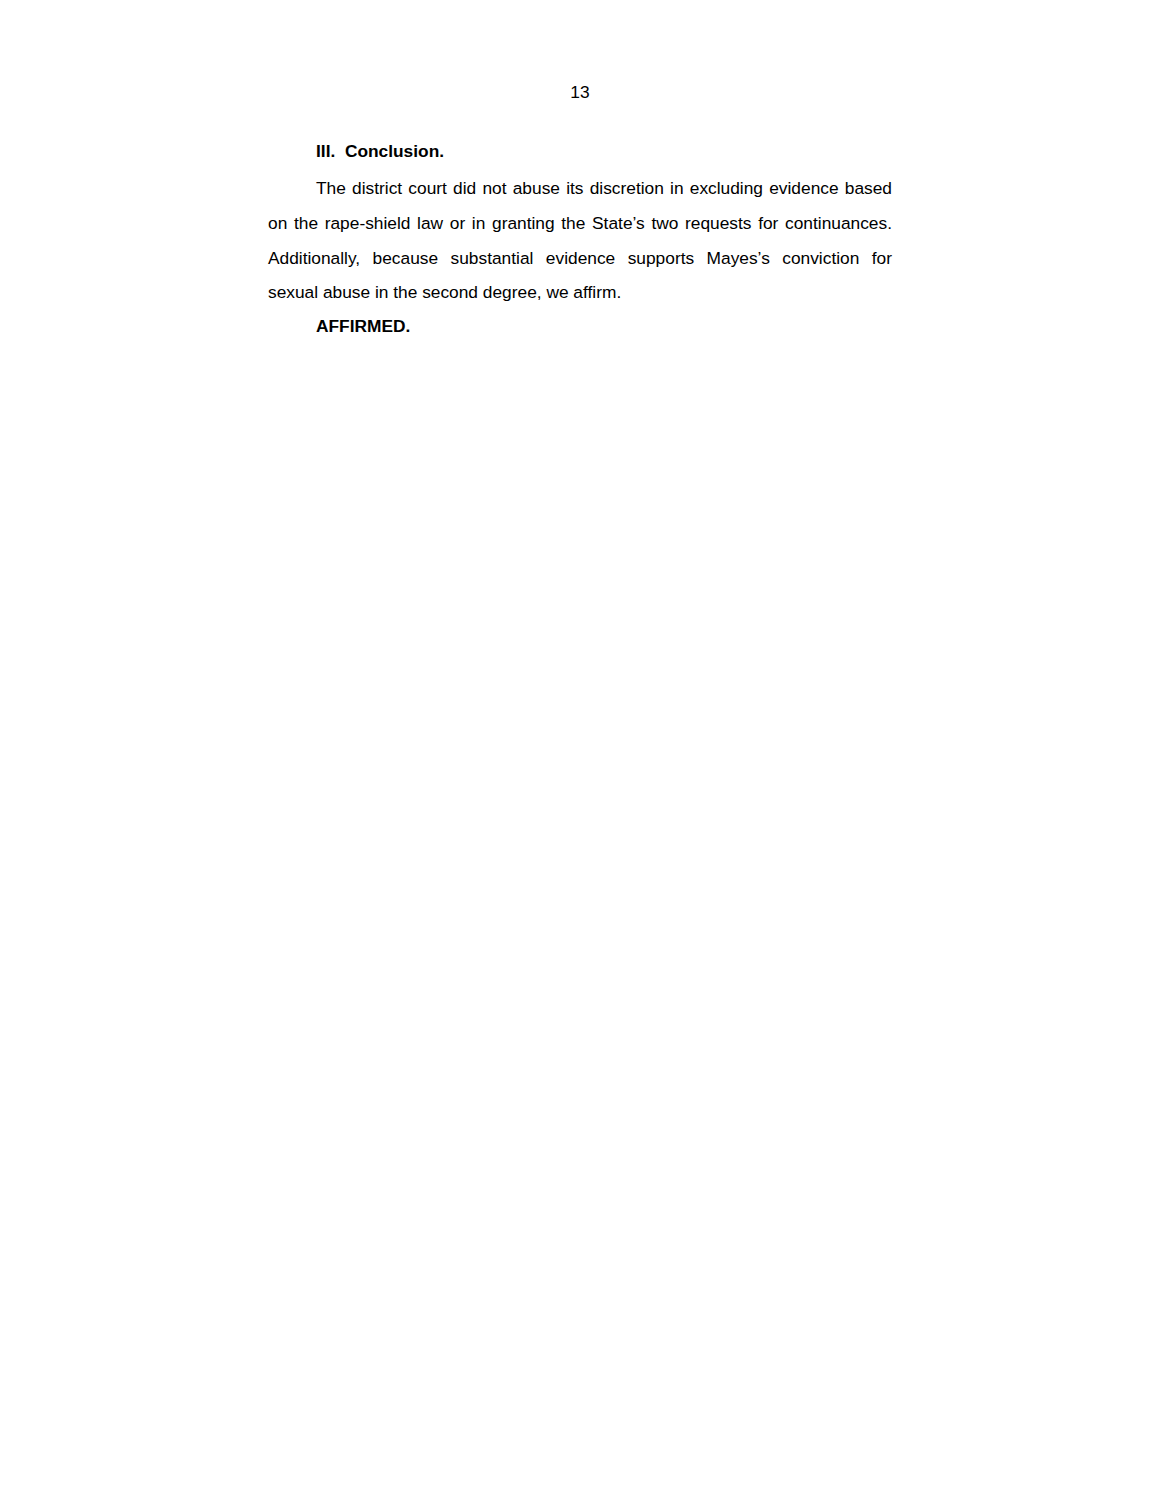13
III. Conclusion.
The district court did not abuse its discretion in excluding evidence based on the rape-shield law or in granting the State’s two requests for continuances. Additionally, because substantial evidence supports Mayes’s conviction for sexual abuse in the second degree, we affirm.
AFFIRMED.